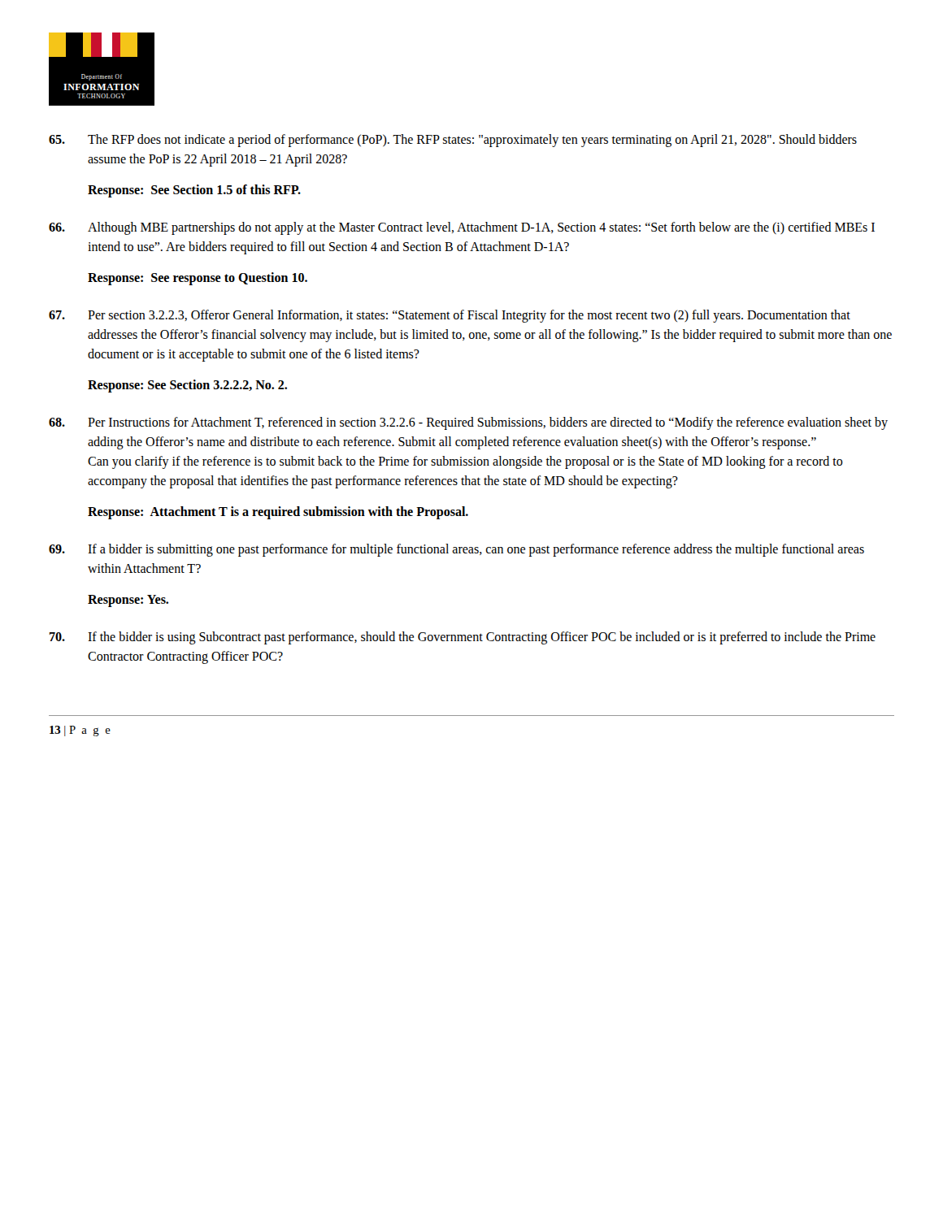Department Of INFORMATION TECHNOLOGY
65. The RFP does not indicate a period of performance (PoP). The RFP states: "approximately ten years terminating on April 21, 2028". Should bidders assume the PoP is 22 April 2018 – 21 April 2028?
Response: See Section 1.5 of this RFP.
66. Although MBE partnerships do not apply at the Master Contract level, Attachment D-1A, Section 4 states: “Set forth below are the (i) certified MBEs I intend to use”. Are bidders required to fill out Section 4 and Section B of Attachment D-1A?
Response: See response to Question 10.
67. Per section 3.2.2.3, Offeror General Information, it states: “Statement of Fiscal Integrity for the most recent two (2) full years. Documentation that addresses the Offeror’s financial solvency may include, but is limited to, one, some or all of the following.” Is the bidder required to submit more than one document or is it acceptable to submit one of the 6 listed items?
Response: See Section 3.2.2.2, No. 2.
68. Per Instructions for Attachment T, referenced in section 3.2.2.6 - Required Submissions, bidders are directed to “Modify the reference evaluation sheet by adding the Offeror’s name and distribute to each reference. Submit all completed reference evaluation sheet(s) with the Offeror’s response.”
Can you clarify if the reference is to submit back to the Prime for submission alongside the proposal or is the State of MD looking for a record to accompany the proposal that identifies the past performance references that the state of MD should be expecting?
Response: Attachment T is a required submission with the Proposal.
69. If a bidder is submitting one past performance for multiple functional areas, can one past performance reference address the multiple functional areas within Attachment T?
Response: Yes.
70. If the bidder is using Subcontract past performance, should the Government Contracting Officer POC be included or is it preferred to include the Prime Contractor Contracting Officer POC?
13 | P a g e